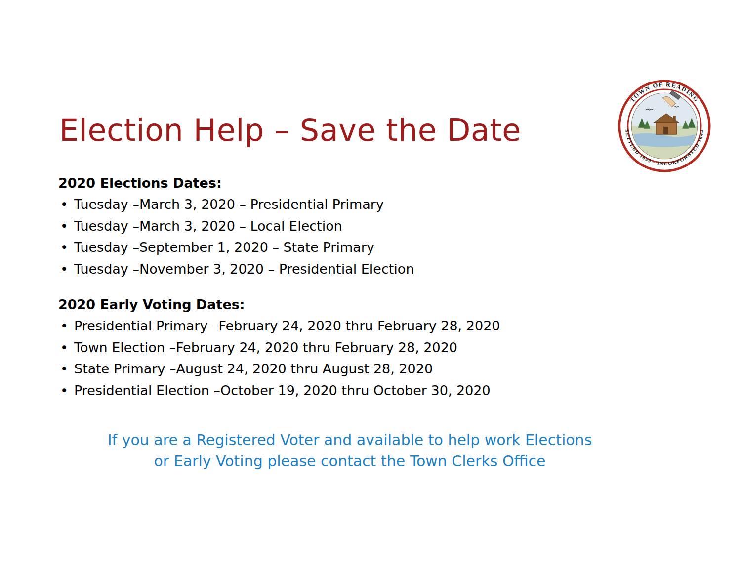TOWN OF READING SETTLED 1639 · INCORPORATED 1644
Election Help – Save the Date
2020 Elections Dates:
Tuesday –March 3, 2020 – Presidential Primary
Tuesday –March 3, 2020 – Local Election
Tuesday –September 1, 2020 – State Primary
Tuesday –November 3, 2020 – Presidential Election
2020 Early Voting Dates:
Presidential Primary –February 24, 2020 thru February 28, 2020
Town Election –February 24, 2020 thru February 28, 2020
State Primary –August 24, 2020 thru August 28, 2020
Presidential Election –October 19, 2020 thru October 30, 2020
If you are a Registered Voter and available to help work Elections or Early Voting please contact the Town Clerks Office